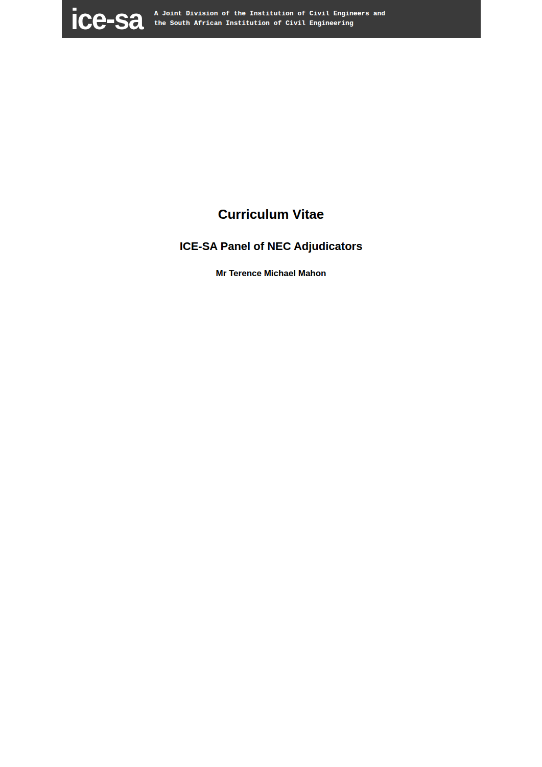ice-sa
A Joint Division of the Institution of Civil Engineers and
the South African Institution of Civil Engineering
Curriculum Vitae
ICE-SA Panel of NEC Adjudicators
Mr Terence Michael Mahon